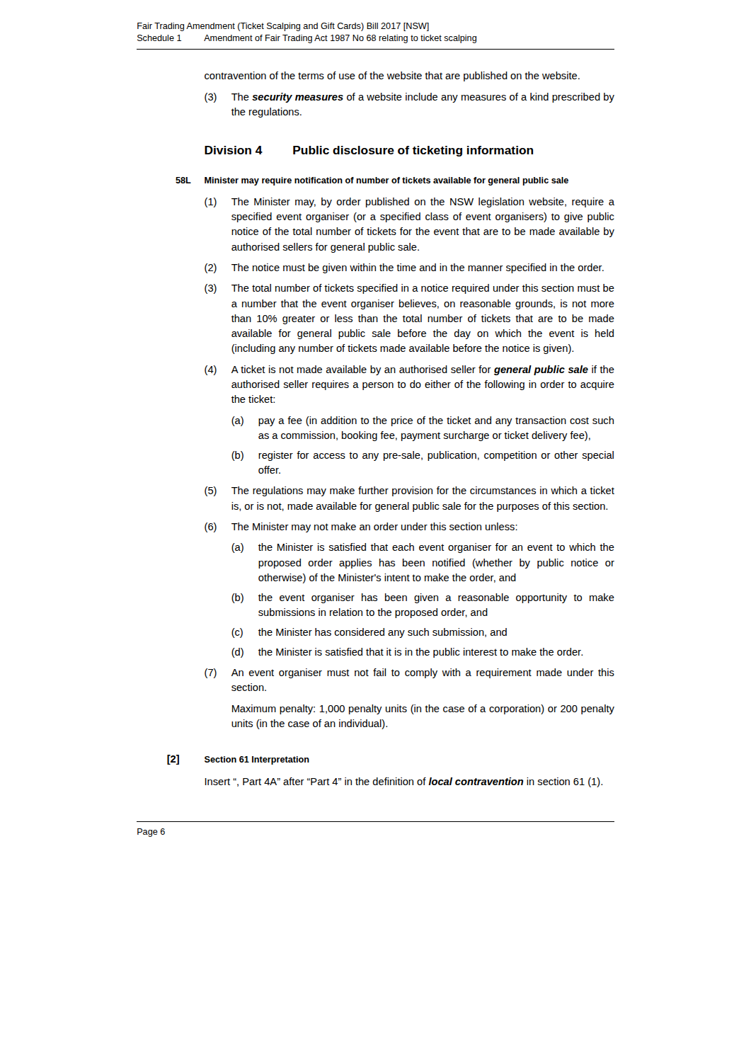Fair Trading Amendment (Ticket Scalping and Gift Cards) Bill 2017 [NSW] Schedule 1 Amendment of Fair Trading Act 1987 No 68 relating to ticket scalping
contravention of the terms of use of the website that are published on the website.
(3) The security measures of a website include any measures of a kind prescribed by the regulations.
Division 4 Public disclosure of ticketing information
58L Minister may require notification of number of tickets available for general public sale
(1) The Minister may, by order published on the NSW legislation website, require a specified event organiser (or a specified class of event organisers) to give public notice of the total number of tickets for the event that are to be made available by authorised sellers for general public sale.
(2) The notice must be given within the time and in the manner specified in the order.
(3) The total number of tickets specified in a notice required under this section must be a number that the event organiser believes, on reasonable grounds, is not more than 10% greater or less than the total number of tickets that are to be made available for general public sale before the day on which the event is held (including any number of tickets made available before the notice is given).
(4) A ticket is not made available by an authorised seller for general public sale if the authorised seller requires a person to do either of the following in order to acquire the ticket:
(a) pay a fee (in addition to the price of the ticket and any transaction cost such as a commission, booking fee, payment surcharge or ticket delivery fee),
(b) register for access to any pre-sale, publication, competition or other special offer.
(5) The regulations may make further provision for the circumstances in which a ticket is, or is not, made available for general public sale for the purposes of this section.
(6) The Minister may not make an order under this section unless:
(a) the Minister is satisfied that each event organiser for an event to which the proposed order applies has been notified (whether by public notice or otherwise) of the Minister's intent to make the order, and
(b) the event organiser has been given a reasonable opportunity to make submissions in relation to the proposed order, and
(c) the Minister has considered any such submission, and
(d) the Minister is satisfied that it is in the public interest to make the order.
(7) An event organiser must not fail to comply with a requirement made under this section.
Maximum penalty: 1,000 penalty units (in the case of a corporation) or 200 penalty units (in the case of an individual).
[2] Section 61 Interpretation
Insert “, Part 4A” after “Part 4” in the definition of local contravention in section 61 (1).
Page 6